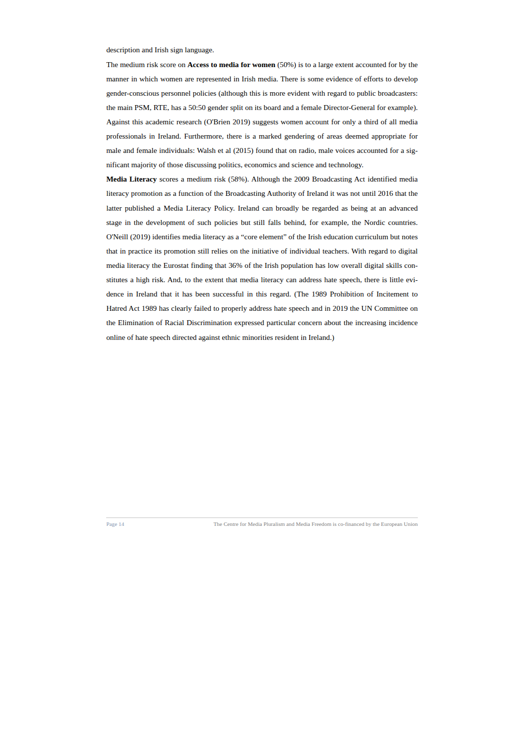description and Irish sign language.
The medium risk score on Access to media for women (50%) is to a large extent accounted for by the manner in which women are represented in Irish media. There is some evidence of efforts to develop gender-conscious personnel policies (although this is more evident with regard to public broadcasters: the main PSM, RTE, has a 50:50 gender split on its board and a female Director-General for example). Against this academic research (O'Brien 2019) suggests women account for only a third of all media professionals in Ireland. Furthermore, there is a marked gendering of areas deemed appropriate for male and female individuals: Walsh et al (2015) found that on radio, male voices accounted for a significant majority of those discussing politics, economics and science and technology.
Media Literacy scores a medium risk (58%). Although the 2009 Broadcasting Act identified media literacy promotion as a function of the Broadcasting Authority of Ireland it was not until 2016 that the latter published a Media Literacy Policy. Ireland can broadly be regarded as being at an advanced stage in the development of such policies but still falls behind, for example, the Nordic countries. O'Neill (2019) identifies media literacy as a “core element” of the Irish education curriculum but notes that in practice its promotion still relies on the initiative of individual teachers. With regard to digital media literacy the Eurostat finding that 36% of the Irish population has low overall digital skills constitutes a high risk. And, to the extent that media literacy can address hate speech, there is little evidence in Ireland that it has been successful in this regard. (The 1989 Prohibition of Incitement to Hatred Act 1989 has clearly failed to properly address hate speech and in 2019 the UN Committee on the Elimination of Racial Discrimination expressed particular concern about the increasing incidence online of hate speech directed against ethnic minorities resident in Ireland.)
Page 14 The Centre for Media Pluralism and Media Freedom is co-financed by the European Union